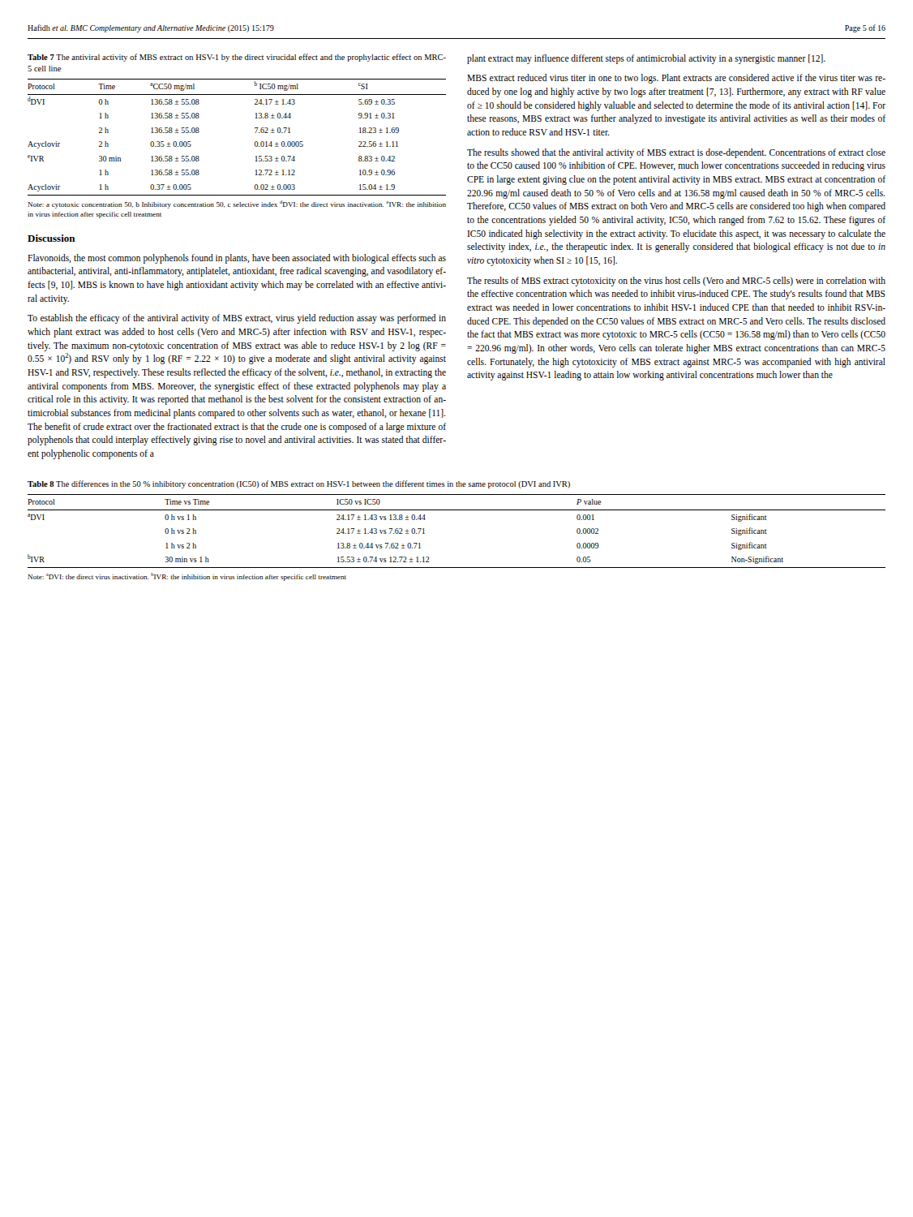Hafidh et al. BMC Complementary and Alternative Medicine (2015) 15:179
Page 5 of 16
Table 7 The antiviral activity of MBS extract on HSV-1 by the direct virucidal effect and the prophylactic effect on MRC-5 cell line
| Protocol | Time | a CC50 mg/ml | b IC50 mg/ml | c SI |
| --- | --- | --- | --- | --- |
| d DVI | 0 h | 136.58 ± 55.08 | 24.17 ± 1.43 | 5.69 ± 0.35 |
| | 1 h | 136.58 ± 55.08 | 13.8 ± 0.44 | 9.91 ± 0.31 |
| | 2 h | 136.58 ± 55.08 | 7.62 ± 0.71 | 18.23 ± 1.69 |
| Acyclovir | 2 h | 0.35 ± 0.005 | 0.014 ± 0.0005 | 22.56 ± 1.11 |
| e IVR | 30 min | 136.58 ± 55.08 | 15.53 ± 0.74 | 8.83 ± 0.42 |
| | 1 h | 136.58 ± 55.08 | 12.72 ± 1.12 | 10.9 ± 0.96 |
| Acyclovir | 1 h | 0.37 ± 0.005 | 0.02 ± 0.003 | 15.04 ± 1.9 |
Note: a cytotoxic concentration 50, b Inhibitory concentration 50, c selective index dDVI: the direct virus inactivation. eIVR: the inhibition in virus infection after specific cell treatment
Discussion
Flavonoids, the most common polyphenols found in plants, have been associated with biological effects such as antibacterial, antiviral, anti-inflammatory, antiplatelet, antioxidant, free radical scavenging, and vasodilatory effects [9, 10]. MBS is known to have high antioxidant activity which may be correlated with an effective antiviral activity.
To establish the efficacy of the antiviral activity of MBS extract, virus yield reduction assay was performed in which plant extract was added to host cells (Vero and MRC-5) after infection with RSV and HSV-1, respectively. The maximum non-cytotoxic concentration of MBS extract was able to reduce HSV-1 by 2 log (RF = 0.55 × 102) and RSV only by 1 log (RF = 2.22 × 10) to give a moderate and slight antiviral activity against HSV-1 and RSV, respectively. These results reflected the efficacy of the solvent, i.e., methanol, in extracting the antiviral components from MBS. Moreover, the synergistic effect of these extracted polyphenols may play a critical role in this activity. It was reported that methanol is the best solvent for the consistent extraction of antimicrobial substances from medicinal plants compared to other solvents such as water, ethanol, or hexane [11]. The benefit of crude extract over the fractionated extract is that the crude one is composed of a large mixture of polyphenols that could interplay effectively giving rise to novel and antiviral activities. It was stated that different polyphenolic components of a
plant extract may influence different steps of antimicrobial activity in a synergistic manner [12].
MBS extract reduced virus titer in one to two logs. Plant extracts are considered active if the virus titer was reduced by one log and highly active by two logs after treatment [7, 13]. Furthermore, any extract with RF value of ≥ 10 should be considered highly valuable and selected to determine the mode of its antiviral action [14]. For these reasons, MBS extract was further analyzed to investigate its antiviral activities as well as their modes of action to reduce RSV and HSV-1 titer.
The results showed that the antiviral activity of MBS extract is dose-dependent. Concentrations of extract close to the CC50 caused 100 % inhibition of CPE. However, much lower concentrations succeeded in reducing virus CPE in large extent giving clue on the potent antiviral activity in MBS extract. MBS extract at concentration of 220.96 mg/ml caused death to 50 % of Vero cells and at 136.58 mg/ml caused death in 50 % of MRC-5 cells. Therefore, CC50 values of MBS extract on both Vero and MRC-5 cells are considered too high when compared to the concentrations yielded 50 % antiviral activity, IC50, which ranged from 7.62 to 15.62. These figures of IC50 indicated high selectivity in the extract activity. To elucidate this aspect, it was necessary to calculate the selectivity index, i.e., the therapeutic index. It is generally considered that biological efficacy is not due to in vitro cytotoxicity when SI ≥ 10 [15, 16].
The results of MBS extract cytotoxicity on the virus host cells (Vero and MRC-5 cells) were in correlation with the effective concentration which was needed to inhibit virus-induced CPE. The study's results found that MBS extract was needed in lower concentrations to inhibit HSV-1 induced CPE than that needed to inhibit RSV-induced CPE. This depended on the CC50 values of MBS extract on MRC-5 and Vero cells. The results disclosed the fact that MBS extract was more cytotoxic to MRC-5 cells (CC50 = 136.58 mg/ml) than to Vero cells (CC50 = 220.96 mg/ml). In other words, Vero cells can tolerate higher MBS extract concentrations than can MRC-5 cells. Fortunately, the high cytotoxicity of MBS extract against MRC-5 was accompanied with high antiviral activity against HSV-1 leading to attain low working antiviral concentrations much lower than the
Table 8 The differences in the 50 % inhibitory concentration (IC50) of MBS extract on HSV-1 between the different times in the same protocol (DVI and IVR)
| Protocol | Time vs Time | IC50 vs IC50 | P value | |
| --- | --- | --- | --- | --- |
| a DVI | 0 h vs 1 h | 24.17 ± 1.43 vs 13.8 ± 0.44 | 0.001 | Significant |
| | 0 h vs 2 h | 24.17 ± 1.43 vs 7.62 ± 0.71 | 0.0002 | Significant |
| | 1 h vs 2 h | 13.8 ± 0.44 vs 7.62 ± 0.71 | 0.0009 | Significant |
| b IVR | 30 min vs 1 h | 15.53 ± 0.74 vs 12.72 ± 1.12 | 0.05 | Non-Significant |
Note: aDVI: the direct virus inactivation. bIVR: the inhibition in virus infection after specific cell treatment